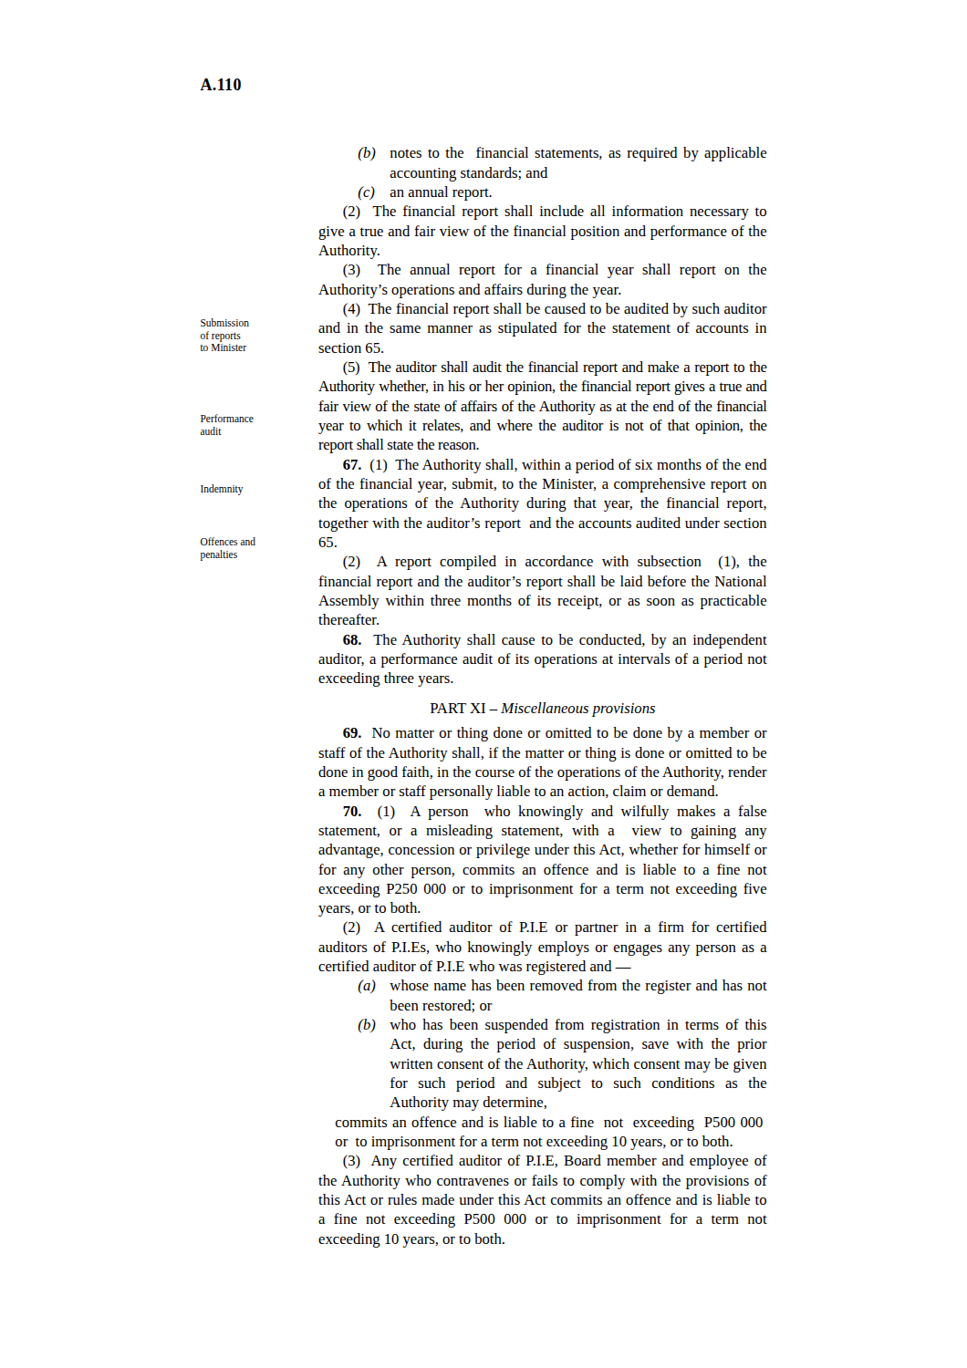A.110
Submission
of reports
to Minister
Performance
audit
Indemnity
Offences and
penalties
(b)
notes to the financial statements, as required by applicable accounting standards; and
(c)
an annual report.
(2) The financial report shall include all information necessary to give a true and fair view of the financial position and performance of the Authority.
(3) The annual report for a financial year shall report on the Authority’s operations and affairs during the year.
(4) The financial report shall be caused to be audited by such auditor and in the same manner as stipulated for the statement of accounts in section 65.
(5) The auditor shall audit the financial report and make a report to the Authority whether, in his or her opinion, the financial report gives a true and fair view of the state of affairs of the Authority as at the end of the financial year to which it relates, and where the auditor is not of that opinion, the report shall state the reason.
67. (1) The Authority shall, within a period of six months of the end of the financial year, submit, to the Minister, a comprehensive report on the operations of the Authority during that year, the financial report, together with the auditor’s report and the accounts audited under section 65.
(2) A report compiled in accordance with subsection (1), the financial report and the auditor’s report shall be laid before the National Assembly within three months of its receipt, or as soon as practicable thereafter.
68. The Authority shall cause to be conducted, by an independent auditor, a performance audit of its operations at intervals of a period not exceeding three years.
PART XI – Miscellaneous provisions
69. No matter or thing done or omitted to be done by a member or staff of the Authority shall, if the matter or thing is done or omitted to be done in good faith, in the course of the operations of the Authority, render a member or staff personally liable to an action, claim or demand.
70. (1) A person who knowingly and wilfully makes a false statement, or a misleading statement, with a view to gaining any advantage, concession or privilege under this Act, whether for himself or for any other person, commits an offence and is liable to a fine not exceeding P250 000 or to imprisonment for a term not exceeding five years, or to both.
(2) A certified auditor of P.I.E or partner in a firm for certified auditors of P.I.Es, who knowingly employs or engages any person as a certified auditor of P.I.E who was registered and —
(a)
whose name has been removed from the register and has not been restored; or
(b)
who has been suspended from registration in terms of this Act, during the period of suspension, save with the prior written consent of the Authority, which consent may be given for such period and subject to such conditions as the Authority may determine,
commits an offence and is liable to a fine not exceeding P500 000 or to imprisonment for a term not exceeding 10 years, or to both.
(3) Any certified auditor of P.I.E, Board member and employee of the Authority who contravenes or fails to comply with the provisions of this Act or rules made under this Act commits an offence and is liable to a fine not exceeding P500 000 or to imprisonment for a term not exceeding 10 years, or to both.